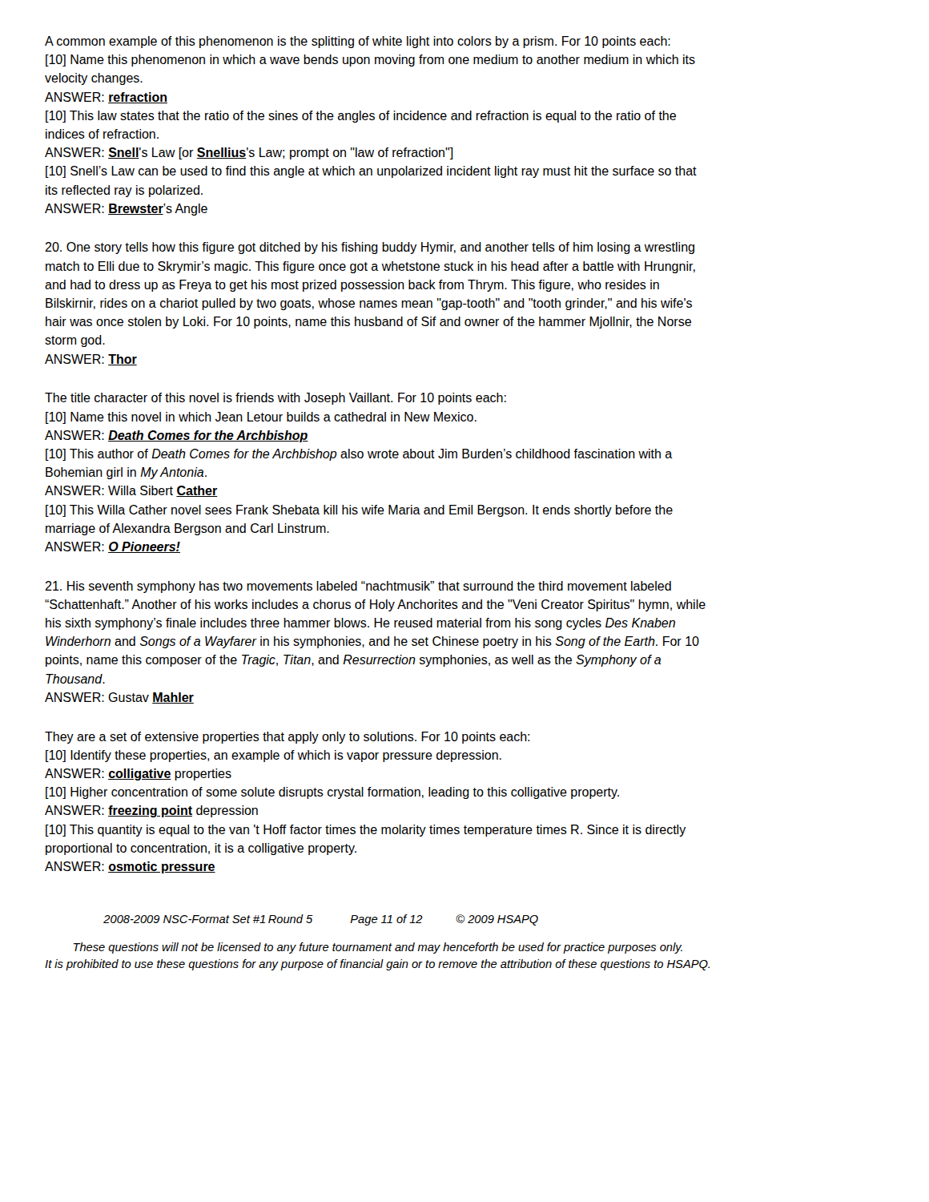A common example of this phenomenon is the splitting of white light into colors by a prism. For 10 points each:
[10] Name this phenomenon in which a wave bends upon moving from one medium to another medium in which its velocity changes.
ANSWER: refraction
[10] This law states that the ratio of the sines of the angles of incidence and refraction is equal to the ratio of the indices of refraction.
ANSWER: Snell's Law [or Snellius's Law; prompt on "law of refraction"]
[10] Snell’s Law can be used to find this angle at which an unpolarized incident light ray must hit the surface so that its reflected ray is polarized.
ANSWER: Brewster’s Angle
20. One story tells how this figure got ditched by his fishing buddy Hymir, and another tells of him losing a wrestling match to Elli due to Skrymir’s magic. This figure once got a whetstone stuck in his head after a battle with Hrungnir, and had to dress up as Freya to get his most prized possession back from Thrym. This figure, who resides in Bilskirnir, rides on a chariot pulled by two goats, whose names mean "gap-tooth" and "tooth grinder," and his wife's hair was once stolen by Loki. For 10 points, name this husband of Sif and owner of the hammer Mjollnir, the Norse storm god.
ANSWER: Thor
The title character of this novel is friends with Joseph Vaillant. For 10 points each:
[10] Name this novel in which Jean Letour builds a cathedral in New Mexico.
ANSWER: Death Comes for the Archbishop
[10] This author of Death Comes for the Archbishop also wrote about Jim Burden’s childhood fascination with a Bohemian girl in My Antonia.
ANSWER: Willa Sibert Cather
[10] This Willa Cather novel sees Frank Shebata kill his wife Maria and Emil Bergson. It ends shortly before the marriage of Alexandra Bergson and Carl Linstrum.
ANSWER: O Pioneers!
21. His seventh symphony has two movements labeled “nachtmusik” that surround the third movement labeled “Schattenhaft.” Another of his works includes a chorus of Holy Anchorites and the "Veni Creator Spiritus" hymn, while his sixth symphony’s finale includes three hammer blows. He reused material from his song cycles Des Knaben Winderhorn and Songs of a Wayfarer in his symphonies, and he set Chinese poetry in his Song of the Earth. For 10 points, name this composer of the Tragic, Titan, and Resurrection symphonies, as well as the Symphony of a Thousand.
ANSWER: Gustav Mahler
They are a set of extensive properties that apply only to solutions. For 10 points each:
[10] Identify these properties, an example of which is vapor pressure depression.
ANSWER: colligative properties
[10] Higher concentration of some solute disrupts crystal formation, leading to this colligative property.
ANSWER: freezing point depression
[10] This quantity is equal to the van 't Hoff factor times the molarity times temperature times R. Since it is directly proportional to concentration, it is a colligative property.
ANSWER: osmotic pressure
2008-2009 NSC-Format Set #1 Round 5 Page 11 of 12© 2009 HSAPQ
These questions will not be licensed to any future tournament and may henceforth be used for practice purposes only.
It is prohibited to use these questions for any purpose of financial gain or to remove the attribution of these questions to HSAPQ.